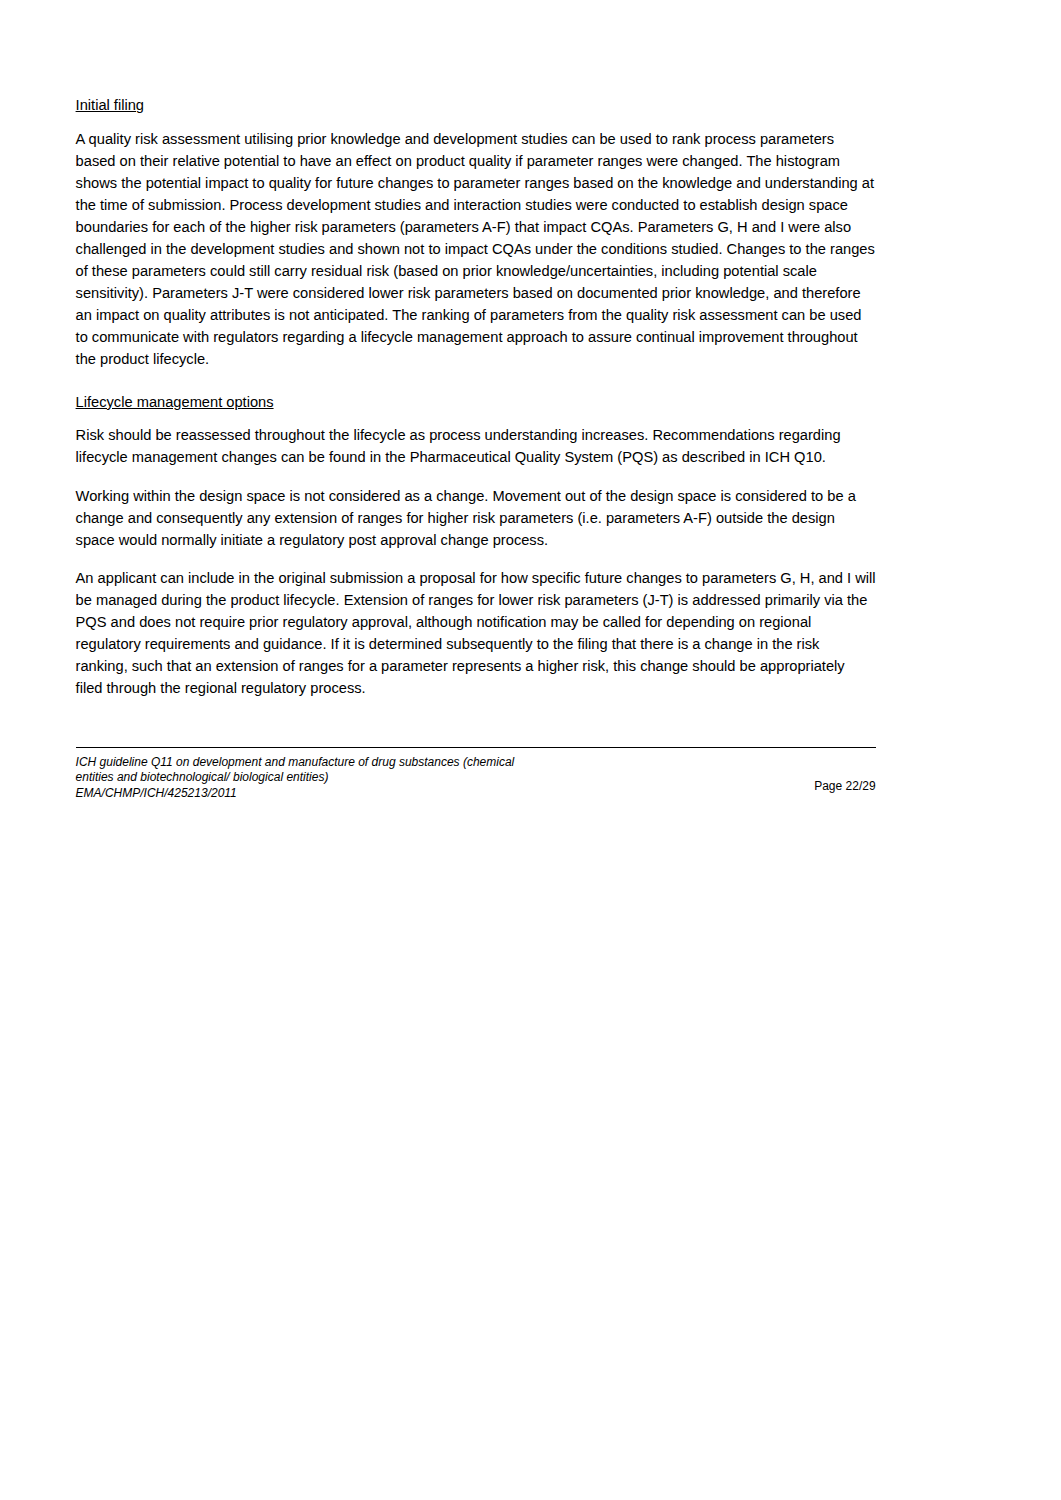Initial filing
A quality risk assessment utilising prior knowledge and development studies can be used to rank process parameters based on their relative potential to have an effect on product quality if parameter ranges were changed. The histogram shows the potential impact to quality for future changes to parameter ranges based on the knowledge and understanding at the time of submission. Process development studies and interaction studies were conducted to establish design space boundaries for each of the higher risk parameters (parameters A-F) that impact CQAs. Parameters G, H and I were also challenged in the development studies and shown not to impact CQAs under the conditions studied. Changes to the ranges of these parameters could still carry residual risk (based on prior knowledge/uncertainties, including potential scale sensitivity). Parameters J-T were considered lower risk parameters based on documented prior knowledge, and therefore an impact on quality attributes is not anticipated. The ranking of parameters from the quality risk assessment can be used to communicate with regulators regarding a lifecycle management approach to assure continual improvement throughout the product lifecycle.
Lifecycle management options
Risk should be reassessed throughout the lifecycle as process understanding increases. Recommendations regarding lifecycle management changes can be found in the Pharmaceutical Quality System (PQS) as described in ICH Q10.
Working within the design space is not considered as a change. Movement out of the design space is considered to be a change and consequently any extension of ranges for higher risk parameters (i.e. parameters A-F) outside the design space would normally initiate a regulatory post approval change process.
An applicant can include in the original submission a proposal for how specific future changes to parameters G, H, and I will be managed during the product lifecycle. Extension of ranges for lower risk parameters (J-T) is addressed primarily via the PQS and does not require prior regulatory approval, although notification may be called for depending on regional regulatory requirements and guidance. If it is determined subsequently to the filing that there is a change in the risk ranking, such that an extension of ranges for a parameter represents a higher risk, this change should be appropriately filed through the regional regulatory process.
ICH guideline Q11 on development and manufacture of drug substances (chemical
entities and biotechnological/ biological entities)
EMA/CHMP/ICH/425213/2011 Page 22/29